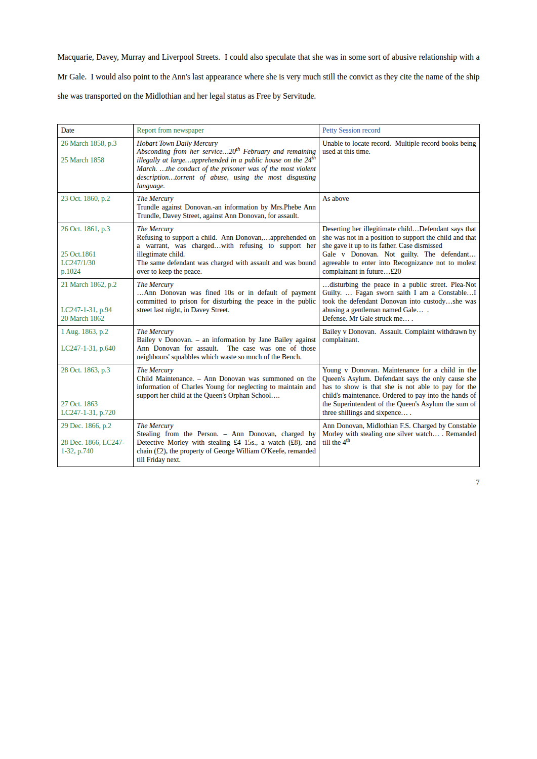Macquarie, Davey, Murray and Liverpool Streets. I could also speculate that she was in some sort of abusive relationship with a Mr Gale. I would also point to the Ann's last appearance where she is very much still the convict as they cite the name of the ship she was transported on the Midlothian and her legal status as Free by Servitude.
| Date | Report from newspaper | Petty Session record |
| --- | --- | --- |
| 26 March 1858, p.3 25 March 1858 | Hobart Town Daily Mercury Absconding from her service…20 th February and remaining illegally at large…apprehended in a public house on the 24 th March. …the conduct of the prisoner was of the most violent description…torrent of abuse, using the most disgusting language. | Unable to locate record. Multiple record books being used at this time. |
| 23 Oct. 1860, p.2 | The Mercury Trundle against Donovan.-an information by Mrs.Phebe Ann Trundle, Davey Street, against Ann Donovan, for assault. | As above |
| 26 Oct. 1861, p.3 25 Oct.1861 LC247/1/30 p.1024 | The Mercury Refusing to support a child. Ann Donovan,…apprehended on a warrant, was charged…with refusing to support her illegtimate child. The same defendant was charged with assault and was bound over to keep the peace. | Deserting her illegitimate child…Defendant says that she was not in a position to support the child and that she gave it up to its father. Case dismissed Gale v Donovan. Not guilty. The defendant…agreeable to enter into Recognizance not to molest complainant in future…£20 |
| 21 March 1862, p.2 LC247-1-31, p.94 20 March 1862 | The Mercury …Ann Donovan was fined 10s or in default of payment committed to prison for disturbing the peace in the public street last night, in Davey Street. | …disturbing the peace in a public street. Plea-Not Guilty. … Fagan sworn saith I am a Constable…I took the defendant Donovan into custody…she was abusing a gentleman named Gale… . Defense. Mr Gale struck me… . |
| 1 Aug. 1863, p.2 LC247-1-31, p.640 | The Mercury Bailey v Donovan. – an information by Jane Bailey against Ann Donovan for assault. The case was one of those neighbours' squabbles which waste so much of the Bench. | Bailey v Donovan. Assault. Complaint withdrawn by complainant. |
| 28 Oct. 1863, p.3 27 Oct. 1863 LC247-1-31, p.720 | The Mercury Child Maintenance. – Ann Donovan was summoned on the information of Charles Young for neglecting to maintain and support her child at the Queen's Orphan School…. | Young v Donovan. Maintenance for a child in the Queen's Asylum. Defendant says the only cause she has to show is that she is not able to pay for the child's maintenance. Ordered to pay into the hands of the Superintendent of the Queen's Asylum the sum of three shillings and sixpence… . |
| 29 Dec. 1866, p.2 28 Dec. 1866, LC247-1-32, p.740 | The Mercury Stealing from the Person. – Ann Donovan, charged by Detective Morley with stealing £4 15s., a watch (£8), and chain (£2), the property of George William O'Keefe, remanded till Friday next. | Ann Donovan, Midlothian F.S. Charged by Constable Morley with stealing one silver watch… . Remanded till the 4 th |
7